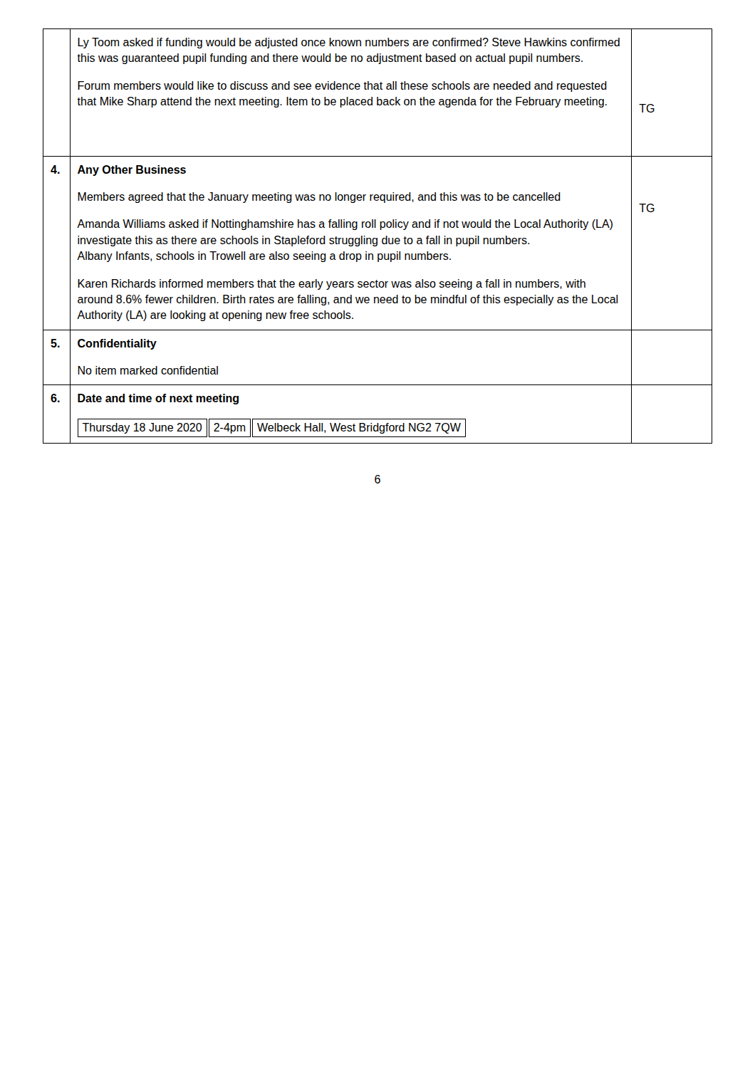| | Ly Toom asked if funding would be adjusted once known numbers are confirmed? Steve Hawkins confirmed this was guaranteed pupil funding and there would be no adjustment based on actual pupil numbers. Forum members would like to discuss and see evidence that all these schools are needed and requested that Mike Sharp attend the next meeting. Item to be placed back on the agenda for the February meeting. | TG |
| 4. | Any Other Business Members agreed that the January meeting was no longer required, and this was to be cancelled Amanda Williams asked if Nottinghamshire has a falling roll policy and if not would the Local Authority (LA) investigate this as there are schools in Stapleford struggling due to a fall in pupil numbers. Albany Infants, schools in Trowell are also seeing a drop in pupil numbers. Karen Richards informed members that the early years sector was also seeing a fall in numbers, with around 8.6% fewer children. Birth rates are falling, and we need to be mindful of this especially as the Local Authority (LA) are looking at opening new free schools. | TG |
| 5. | Confidentiality No item marked confidential | |
| 6. | Date and time of next meeting Thursday 18 June 2020 2-4pm Welbeck Hall, West Bridgford NG2 7QW | |
6